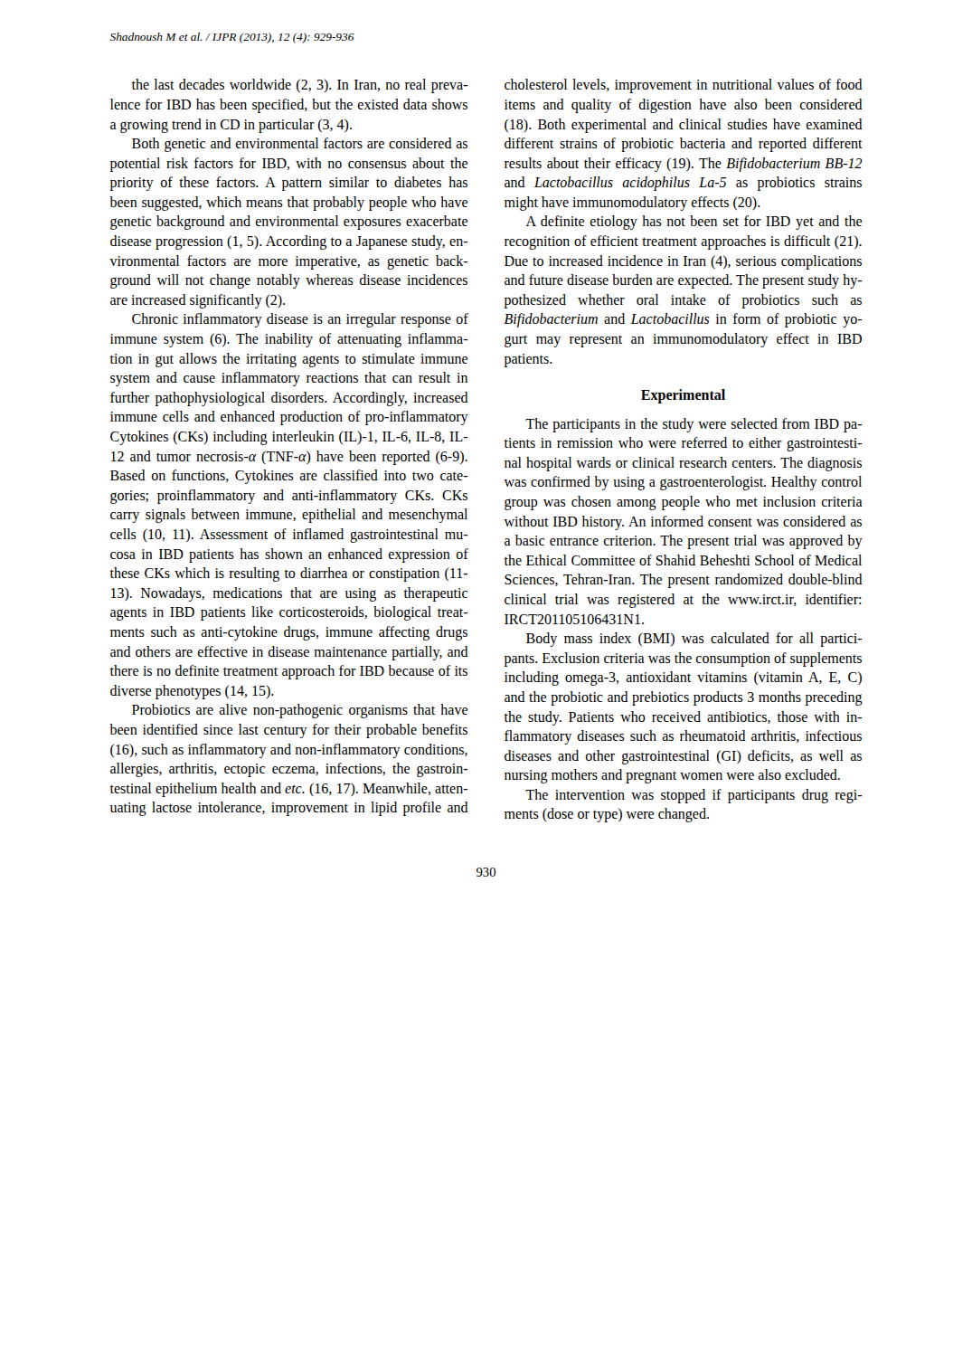Shadnoush M et al. / IJPR (2013), 12 (4): 929-936
the last decades worldwide (2, 3). In Iran, no real prevalence for IBD has been specified, but the existed data shows a growing trend in CD in particular (3, 4).
Both genetic and environmental factors are considered as potential risk factors for IBD, with no consensus about the priority of these factors. A pattern similar to diabetes has been suggested, which means that probably people who have genetic background and environmental exposures exacerbate disease progression (1, 5). According to a Japanese study, environmental factors are more imperative, as genetic background will not change notably whereas disease incidences are increased significantly (2).
Chronic inflammatory disease is an irregular response of immune system (6). The inability of attenuating inflammation in gut allows the irritating agents to stimulate immune system and cause inflammatory reactions that can result in further pathophysiological disorders. Accordingly, increased immune cells and enhanced production of pro-inflammatory Cytokines (CKs) including interleukin (IL)-1, IL-6, IL-8, IL-12 and tumor necrosis-α (TNF-α) have been reported (6-9). Based on functions, Cytokines are classified into two categories; proinflammatory and anti-inflammatory CKs. CKs carry signals between immune, epithelial and mesenchymal cells (10, 11). Assessment of inflamed gastrointestinal mucosa in IBD patients has shown an enhanced expression of these CKs which is resulting to diarrhea or constipation (11-13). Nowadays, medications that are using as therapeutic agents in IBD patients like corticosteroids, biological treatments such as anti-cytokine drugs, immune affecting drugs and others are effective in disease maintenance partially, and there is no definite treatment approach for IBD because of its diverse phenotypes (14, 15).
Probiotics are alive non-pathogenic organisms that have been identified since last century for their probable benefits (16), such as inflammatory and non-inflammatory conditions, allergies, arthritis, ectopic eczema, infections, the gastrointestinal epithelium health and etc. (16, 17). Meanwhile, attenuating lactose intolerance, improvement in lipid profile and cholesterol levels, improvement in nutritional values of food items and quality of digestion have also been considered (18). Both experimental and clinical studies have examined different strains of probiotic bacteria and reported different results about their efficacy (19). The Bifidobacterium BB-12 and Lactobacillus acidophilus La-5 as probiotics strains might have immunomodulatory effects (20).
A definite etiology has not been set for IBD yet and the recognition of efficient treatment approaches is difficult (21). Due to increased incidence in Iran (4), serious complications and future disease burden are expected. The present study hypothesized whether oral intake of probiotics such as Bifidobacterium and Lactobacillus in form of probiotic yogurt may represent an immunomodulatory effect in IBD patients.
Experimental
The participants in the study were selected from IBD patients in remission who were referred to either gastrointestinal hospital wards or clinical research centers. The diagnosis was confirmed by using a gastroenterologist. Healthy control group was chosen among people who met inclusion criteria without IBD history. An informed consent was considered as a basic entrance criterion. The present trial was approved by the Ethical Committee of Shahid Beheshti School of Medical Sciences, Tehran-Iran. The present randomized double-blind clinical trial was registered at the www.irct.ir, identifier: IRCT201105106431N1.
Body mass index (BMI) was calculated for all participants. Exclusion criteria was the consumption of supplements including omega-3, antioxidant vitamins (vitamin A, E, C) and the probiotic and prebiotics products 3 months preceding the study. Patients who received antibiotics, those with inflammatory diseases such as rheumatoid arthritis, infectious diseases and other gastrointestinal (GI) deficits, as well as nursing mothers and pregnant women were also excluded.
The intervention was stopped if participants drug regiments (dose or type) were changed.
930